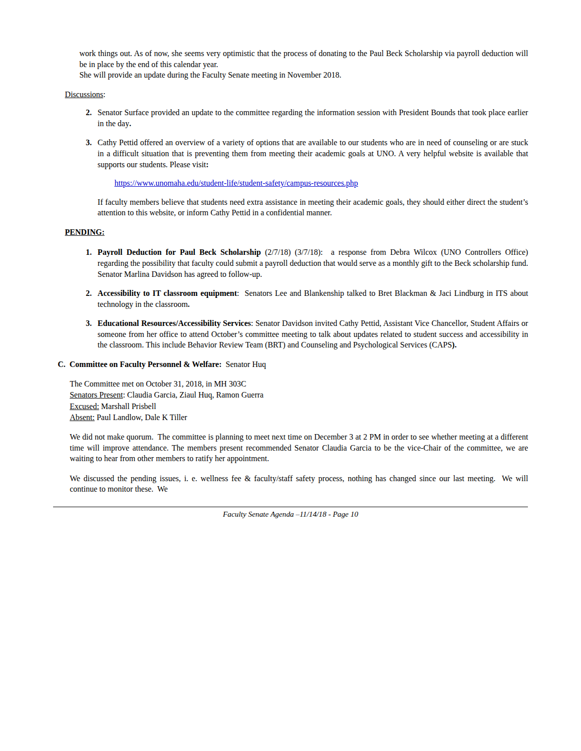work things out. As of now, she seems very optimistic that the process of donating to the Paul Beck Scholarship via payroll deduction will be in place by the end of this calendar year.
She will provide an update during the Faculty Senate meeting in November 2018.
Discussions:
Senator Surface provided an update to the committee regarding the information session with President Bounds that took place earlier in the day.
Cathy Pettid offered an overview of a variety of options that are available to our students who are in need of counseling or are stuck in a difficult situation that is preventing them from meeting their academic goals at UNO. A very helpful website is available that supports our students. Please visit:
https://www.unomaha.edu/student-life/student-safety/campus-resources.php
If faculty members believe that students need extra assistance in meeting their academic goals, they should either direct the student’s attention to this website, or inform Cathy Pettid in a confidential manner.
PENDING:
Payroll Deduction for Paul Beck Scholarship (2/7/18) (3/7/18): a response from Debra Wilcox (UNO Controllers Office) regarding the possibility that faculty could submit a payroll deduction that would serve as a monthly gift to the Beck scholarship fund. Senator Marlina Davidson has agreed to follow-up.
Accessibility to IT classroom equipment: Senators Lee and Blankenship talked to Bret Blackman & Jaci Lindburg in ITS about technology in the classroom.
Educational Resources/Accessibility Services: Senator Davidson invited Cathy Pettid, Assistant Vice Chancellor, Student Affairs or someone from her office to attend October’s committee meeting to talk about updates related to student success and accessibility in the classroom. This include Behavior Review Team (BRT) and Counseling and Psychological Services (CAPS).
C. Committee on Faculty Personnel & Welfare: Senator Huq
The Committee met on October 31, 2018, in MH 303C
Senators Present: Claudia Garcia, Ziaul Huq, Ramon Guerra
Excused: Marshall Prisbell
Absent: Paul Landlow, Dale K Tiller
We did not make quorum. The committee is planning to meet next time on December 3 at 2 PM in order to see whether meeting at a different time will improve attendance. The members present recommended Senator Claudia Garcia to be the vice-Chair of the committee, we are waiting to hear from other members to ratify her appointment.
We discussed the pending issues, i. e. wellness fee & faculty/staff safety process, nothing has changed since our last meeting. We will continue to monitor these. We
Faculty Senate Agenda –11/14/18 - Page 10